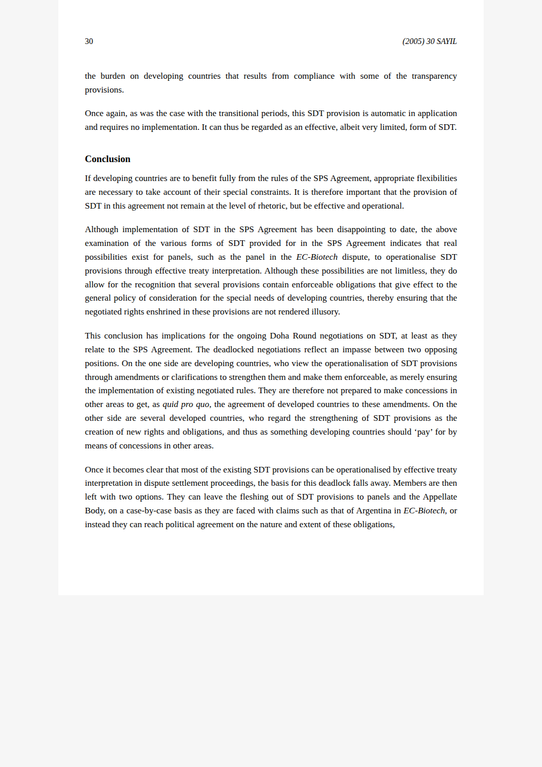30 (2005) 30 SAYIL
the burden on developing countries that results from compliance with some of the transparency provisions.
Once again, as was the case with the transitional periods, this SDT provision is automatic in application and requires no implementation. It can thus be regarded as an effective, albeit very limited, form of SDT.
Conclusion
If developing countries are to benefit fully from the rules of the SPS Agreement, appropriate flexibilities are necessary to take account of their special constraints. It is therefore important that the provision of SDT in this agreement not remain at the level of rhetoric, but be effective and operational.
Although implementation of SDT in the SPS Agreement has been disappointing to date, the above examination of the various forms of SDT provided for in the SPS Agreement indicates that real possibilities exist for panels, such as the panel in the EC-Biotech dispute, to operationalise SDT provisions through effective treaty interpretation. Although these possibilities are not limitless, they do allow for the recognition that several provisions contain enforceable obligations that give effect to the general policy of consideration for the special needs of developing countries, thereby ensuring that the negotiated rights enshrined in these provisions are not rendered illusory.
This conclusion has implications for the ongoing Doha Round negotiations on SDT, at least as they relate to the SPS Agreement. The deadlocked negotiations reflect an impasse between two opposing positions. On the one side are developing countries, who view the operationalisation of SDT provisions through amendments or clarifications to strengthen them and make them enforceable, as merely ensuring the implementation of existing negotiated rules. They are therefore not prepared to make concessions in other areas to get, as quid pro quo, the agreement of developed countries to these amendments. On the other side are several developed countries, who regard the strengthening of SDT provisions as the creation of new rights and obligations, and thus as something developing countries should ‘pay’ for by means of concessions in other areas.
Once it becomes clear that most of the existing SDT provisions can be operationalised by effective treaty interpretation in dispute settlement proceedings, the basis for this deadlock falls away. Members are then left with two options. They can leave the fleshing out of SDT provisions to panels and the Appellate Body, on a case-by-case basis as they are faced with claims such as that of Argentina in EC-Biotech, or instead they can reach political agreement on the nature and extent of these obligations,